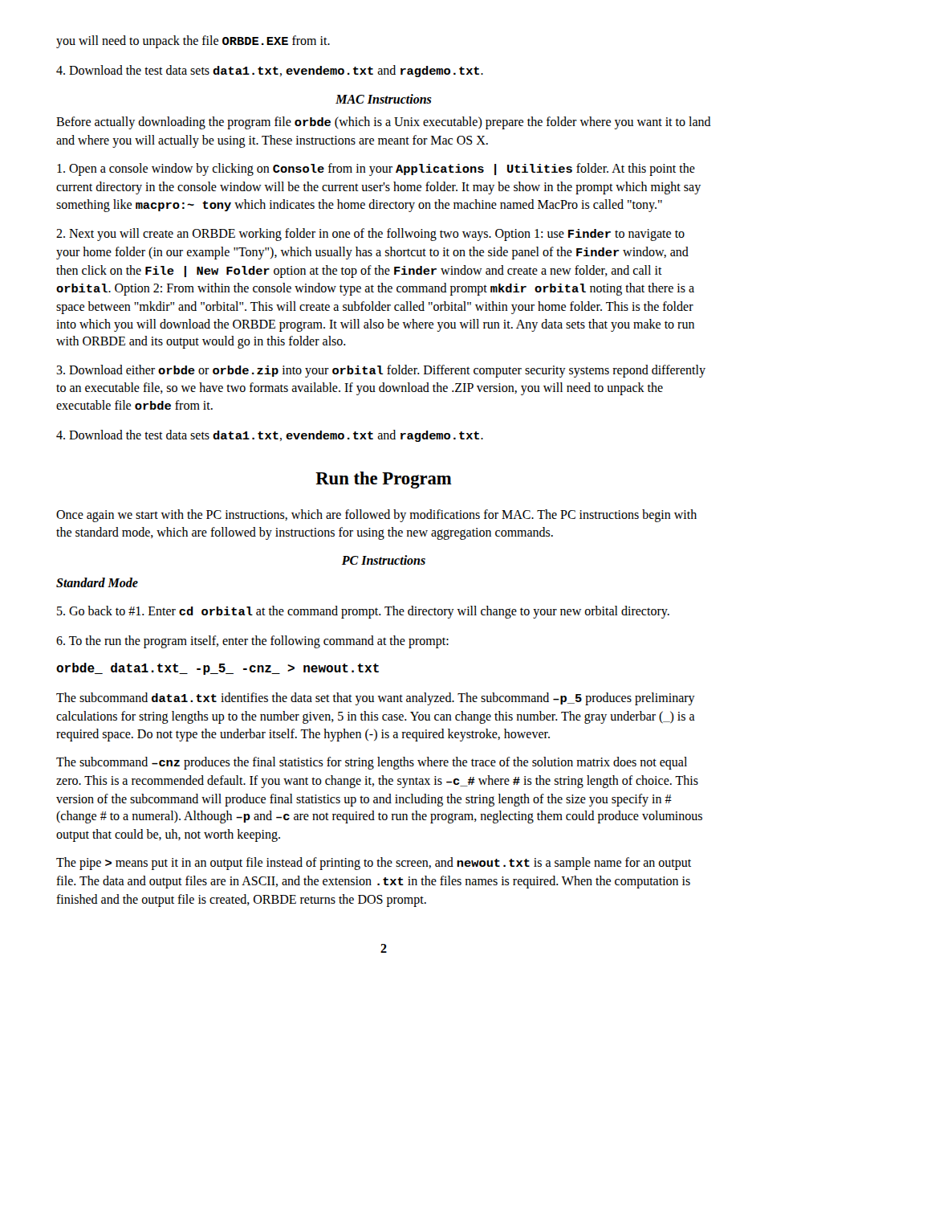you will need to unpack the file ORBDE.EXE from it.
4. Download the test data sets data1.txt, evendemo.txt and ragdemo.txt.
MAC Instructions
Before actually downloading the program file orbde (which is a Unix executable) prepare the folder where you want it to land and where you will actually be using it. These instructions are meant for Mac OS X.
1. Open a console window by clicking on Console from in your Applications | Utilities folder. At this point the current directory in the console window will be the current user's home folder. It may be show in the prompt which might say something like macpro:~ tony which indicates the home directory on the machine named MacPro is called "tony."
2. Next you will create an ORBDE working folder in one of the follwoing two ways. Option 1: use Finder to navigate to your home folder (in our example "Tony"), which usually has a shortcut to it on the side panel of the Finder window, and then click on the File | New Folder option at the top of the Finder window and create a new folder, and call it orbital. Option 2: From within the console window type at the command prompt mkdir orbital noting that there is a space between "mkdir" and "orbital". This will create a subfolder called "orbital" within your home folder. This is the folder into which you will download the ORBDE program. It will also be where you will run it. Any data sets that you make to run with ORBDE and its output would go in this folder also.
3. Download either orbde or orbde.zip into your orbital folder. Different computer security systems repond differently to an executable file, so we have two formats available. If you download the .ZIP version, you will need to unpack the executable file orbde from it.
4. Download the test data sets data1.txt, evendemo.txt and ragdemo.txt.
Run the Program
Once again we start with the PC instructions, which are followed by modifications for MAC. The PC instructions begin with the standard mode, which are followed by instructions for using the new aggregation commands.
PC Instructions
Standard Mode
5. Go back to #1. Enter cd orbital at the command prompt. The directory will change to your new orbital directory.
6. To the run the program itself, enter the following command at the prompt:
orbde_ data1.txt_ -p_5_ -cnz_ > newout.txt
The subcommand data1.txt identifies the data set that you want analyzed. The subcommand –p_5 produces preliminary calculations for string lengths up to the number given, 5 in this case. You can change this number. The gray underbar (_) is a required space. Do not type the underbar itself. The hyphen (-) is a required keystroke, however.
The subcommand –cnz produces the final statistics for string lengths where the trace of the solution matrix does not equal zero. This is a recommended default. If you want to change it, the syntax is –c_# where # is the string length of choice. This version of the subcommand will produce final statistics up to and including the string length of the size you specify in # (change # to a numeral). Although –p and –c are not required to run the program, neglecting them could produce voluminous output that could be, uh, not worth keeping.
The pipe > means put it in an output file instead of printing to the screen, and newout.txt is a sample name for an output file. The data and output files are in ASCII, and the extension .txt in the files names is required. When the computation is finished and the output file is created, ORBDE returns the DOS prompt.
2